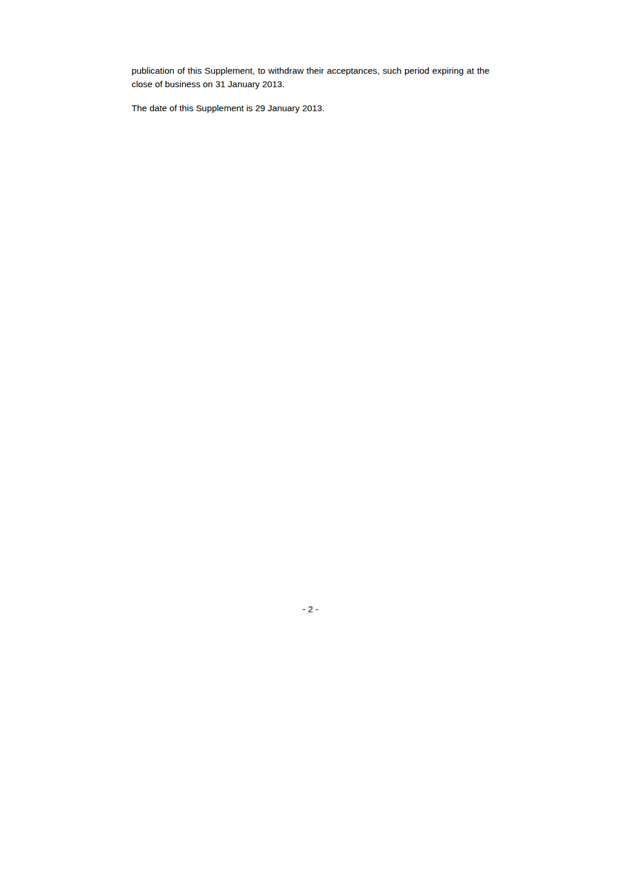publication of this Supplement, to withdraw their acceptances, such period expiring at the close of business on 31 January 2013.
The date of this Supplement is 29 January 2013.
- 2 -